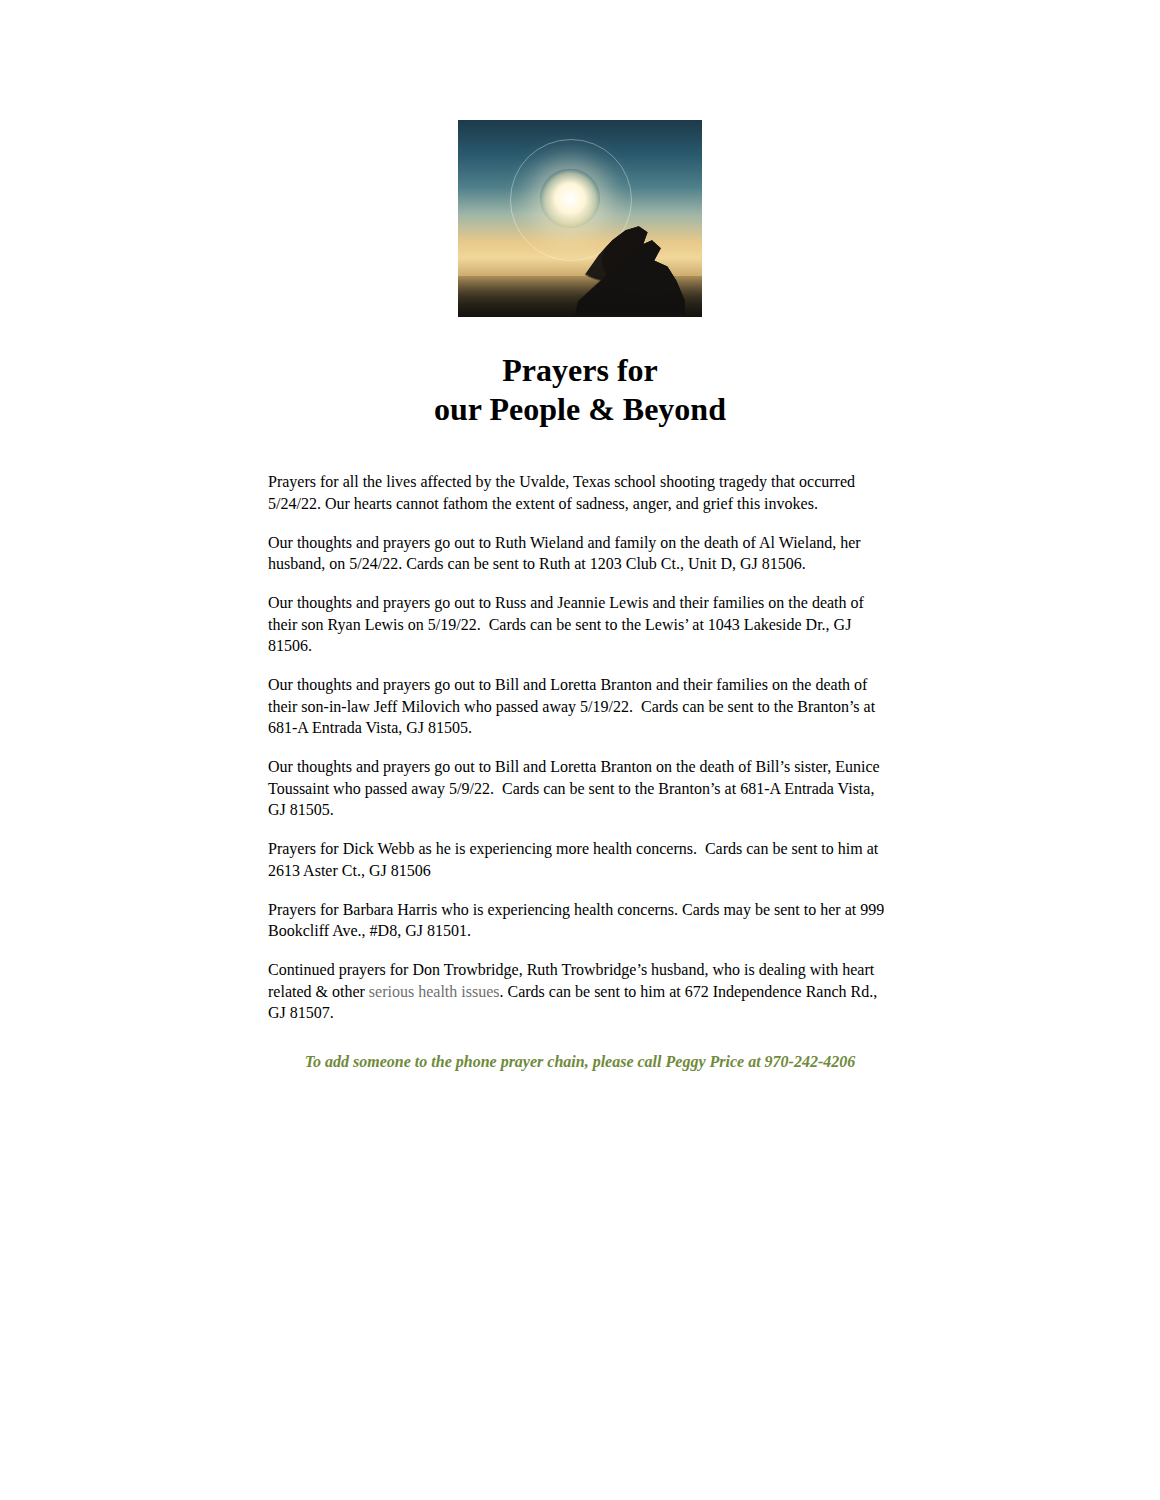Prayers for
our People & Beyond
Prayers for all the lives affected by the Uvalde, Texas school shooting tragedy that occurred 5/24/22. Our hearts cannot fathom the extent of sadness, anger, and grief this invokes.
Our thoughts and prayers go out to Ruth Wieland and family on the death of Al Wieland, her husband, on 5/24/22. Cards can be sent to Ruth at 1203 Club Ct., Unit D, GJ 81506.
Our thoughts and prayers go out to Russ and Jeannie Lewis and their families on the death of their son Ryan Lewis on 5/19/22. Cards can be sent to the Lewis’ at 1043 Lakeside Dr., GJ 81506.
Our thoughts and prayers go out to Bill and Loretta Branton and their families on the death of their son-in-law Jeff Milovich who passed away 5/19/22. Cards can be sent to the Branton’s at 681-A Entrada Vista, GJ 81505.
Our thoughts and prayers go out to Bill and Loretta Branton on the death of Bill’s sister, Eunice Toussaint who passed away 5/9/22. Cards can be sent to the Branton’s at 681-A Entrada Vista, GJ 81505.
Prayers for Dick Webb as he is experiencing more health concerns. Cards can be sent to him at 2613 Aster Ct., GJ 81506
Prayers for Barbara Harris who is experiencing health concerns. Cards may be sent to her at 999 Bookcliff Ave., #D8, GJ 81501.
Continued prayers for Don Trowbridge, Ruth Trowbridge’s husband, who is dealing with heart related & other serious health issues. Cards can be sent to him at 672 Independence Ranch Rd., GJ 81507.
To add someone to the phone prayer chain, please call Peggy Price at 970-242-4206